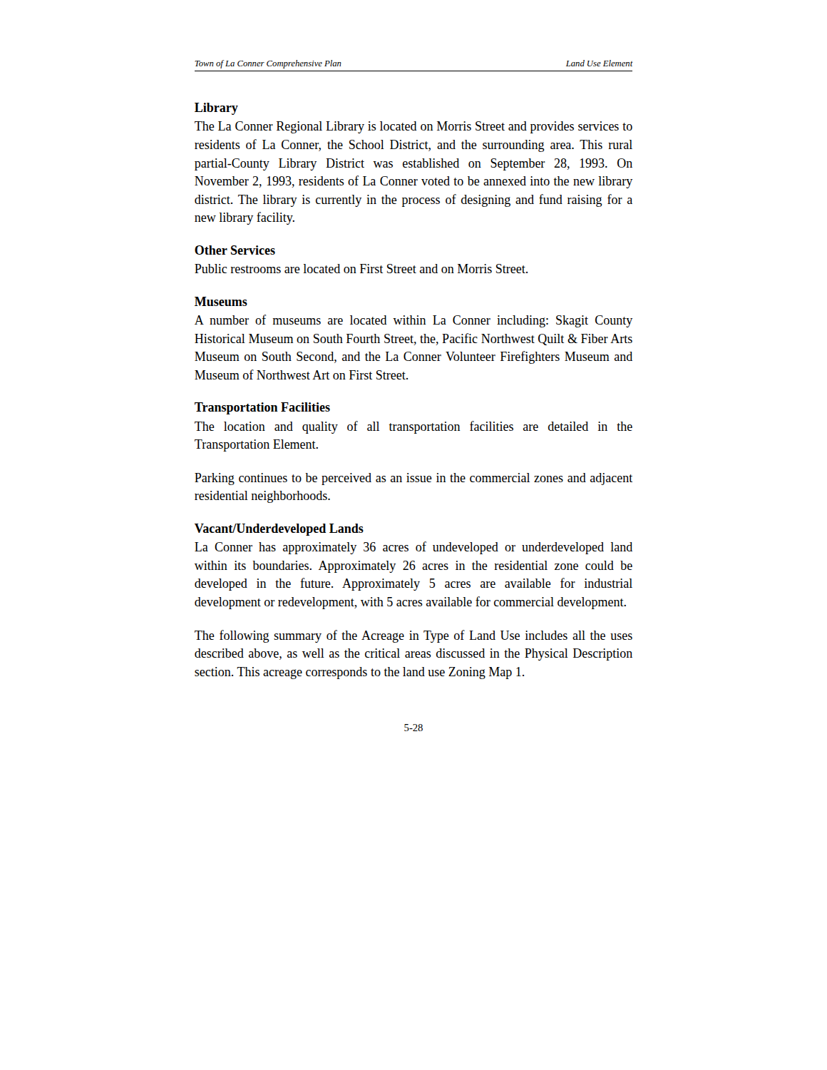Town of La Conner Comprehensive Plan Land Use Element
Library
The La Conner Regional Library is located on Morris Street and provides services to residents of La Conner, the School District, and the surrounding area. This rural partial-County Library District was established on September 28, 1993. On November 2, 1993, residents of La Conner voted to be annexed into the new library district. The library is currently in the process of designing and fund raising for a new library facility.
Other Services
Public restrooms are located on First Street and on Morris Street.
Museums
A number of museums are located within La Conner including: Skagit County Historical Museum on South Fourth Street, the, Pacific Northwest Quilt & Fiber Arts Museum on South Second, and the La Conner Volunteer Firefighters Museum and Museum of Northwest Art on First Street.
Transportation Facilities
The location and quality of all transportation facilities are detailed in the Transportation Element.
Parking continues to be perceived as an issue in the commercial zones and adjacent residential neighborhoods.
Vacant/Underdeveloped Lands
La Conner has approximately 36 acres of undeveloped or underdeveloped land within its boundaries. Approximately 26 acres in the residential zone could be developed in the future. Approximately 5 acres are available for industrial development or redevelopment, with 5 acres available for commercial development.
The following summary of the Acreage in Type of Land Use includes all the uses described above, as well as the critical areas discussed in the Physical Description section. This acreage corresponds to the land use Zoning Map 1.
5-28